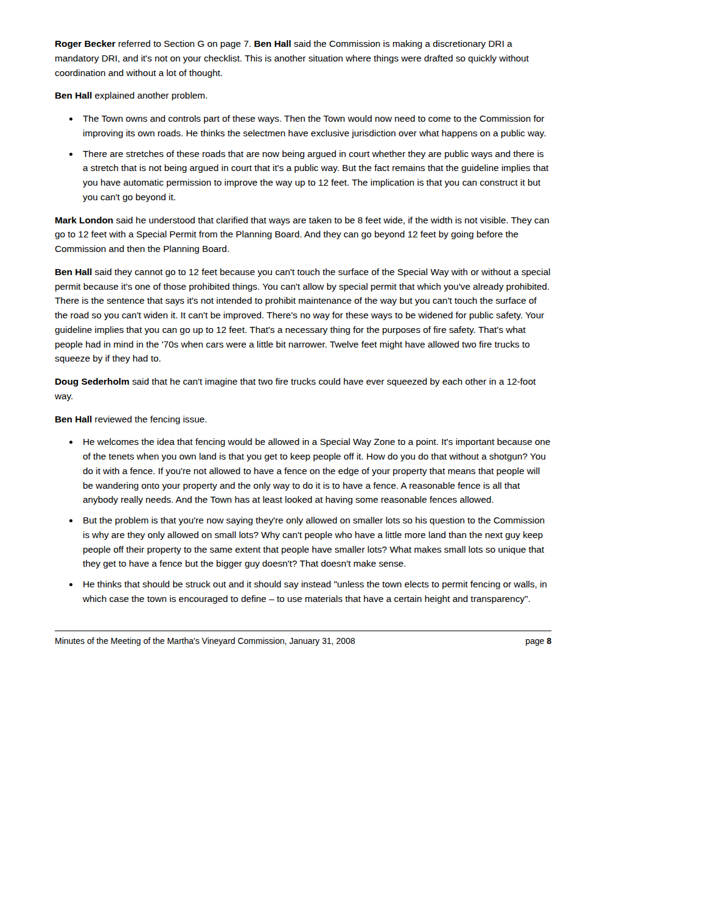Roger Becker referred to Section G on page 7. Ben Hall said the Commission is making a discretionary DRI a mandatory DRI, and it's not on your checklist. This is another situation where things were drafted so quickly without coordination and without a lot of thought.
Ben Hall explained another problem.
The Town owns and controls part of these ways. Then the Town would now need to come to the Commission for improving its own roads. He thinks the selectmen have exclusive jurisdiction over what happens on a public way.
There are stretches of these roads that are now being argued in court whether they are public ways and there is a stretch that is not being argued in court that it's a public way. But the fact remains that the guideline implies that you have automatic permission to improve the way up to 12 feet. The implication is that you can construct it but you can't go beyond it.
Mark London said he understood that clarified that ways are taken to be 8 feet wide, if the width is not visible. They can go to 12 feet with a Special Permit from the Planning Board. And they can go beyond 12 feet by going before the Commission and then the Planning Board.
Ben Hall said they cannot go to 12 feet because you can't touch the surface of the Special Way with or without a special permit because it's one of those prohibited things. You can't allow by special permit that which you've already prohibited. There is the sentence that says it's not intended to prohibit maintenance of the way but you can't touch the surface of the road so you can't widen it. It can't be improved. There's no way for these ways to be widened for public safety. Your guideline implies that you can go up to 12 feet. That's a necessary thing for the purposes of fire safety. That's what people had in mind in the '70s when cars were a little bit narrower. Twelve feet might have allowed two fire trucks to squeeze by if they had to.
Doug Sederholm said that he can't imagine that two fire trucks could have ever squeezed by each other in a 12-foot way.
Ben Hall reviewed the fencing issue.
He welcomes the idea that fencing would be allowed in a Special Way Zone to a point. It's important because one of the tenets when you own land is that you get to keep people off it. How do you do that without a shotgun? You do it with a fence. If you're not allowed to have a fence on the edge of your property that means that people will be wandering onto your property and the only way to do it is to have a fence. A reasonable fence is all that anybody really needs. And the Town has at least looked at having some reasonable fences allowed.
But the problem is that you're now saying they're only allowed on smaller lots so his question to the Commission is why are they only allowed on small lots? Why can't people who have a little more land than the next guy keep people off their property to the same extent that people have smaller lots? What makes small lots so unique that they get to have a fence but the bigger guy doesn't? That doesn't make sense.
He thinks that should be struck out and it should say instead "unless the town elects to permit fencing or walls, in which case the town is encouraged to define – to use materials that have a certain height and transparency".
Minutes of the Meeting of the Martha's Vineyard Commission, January 31, 2008 page 8